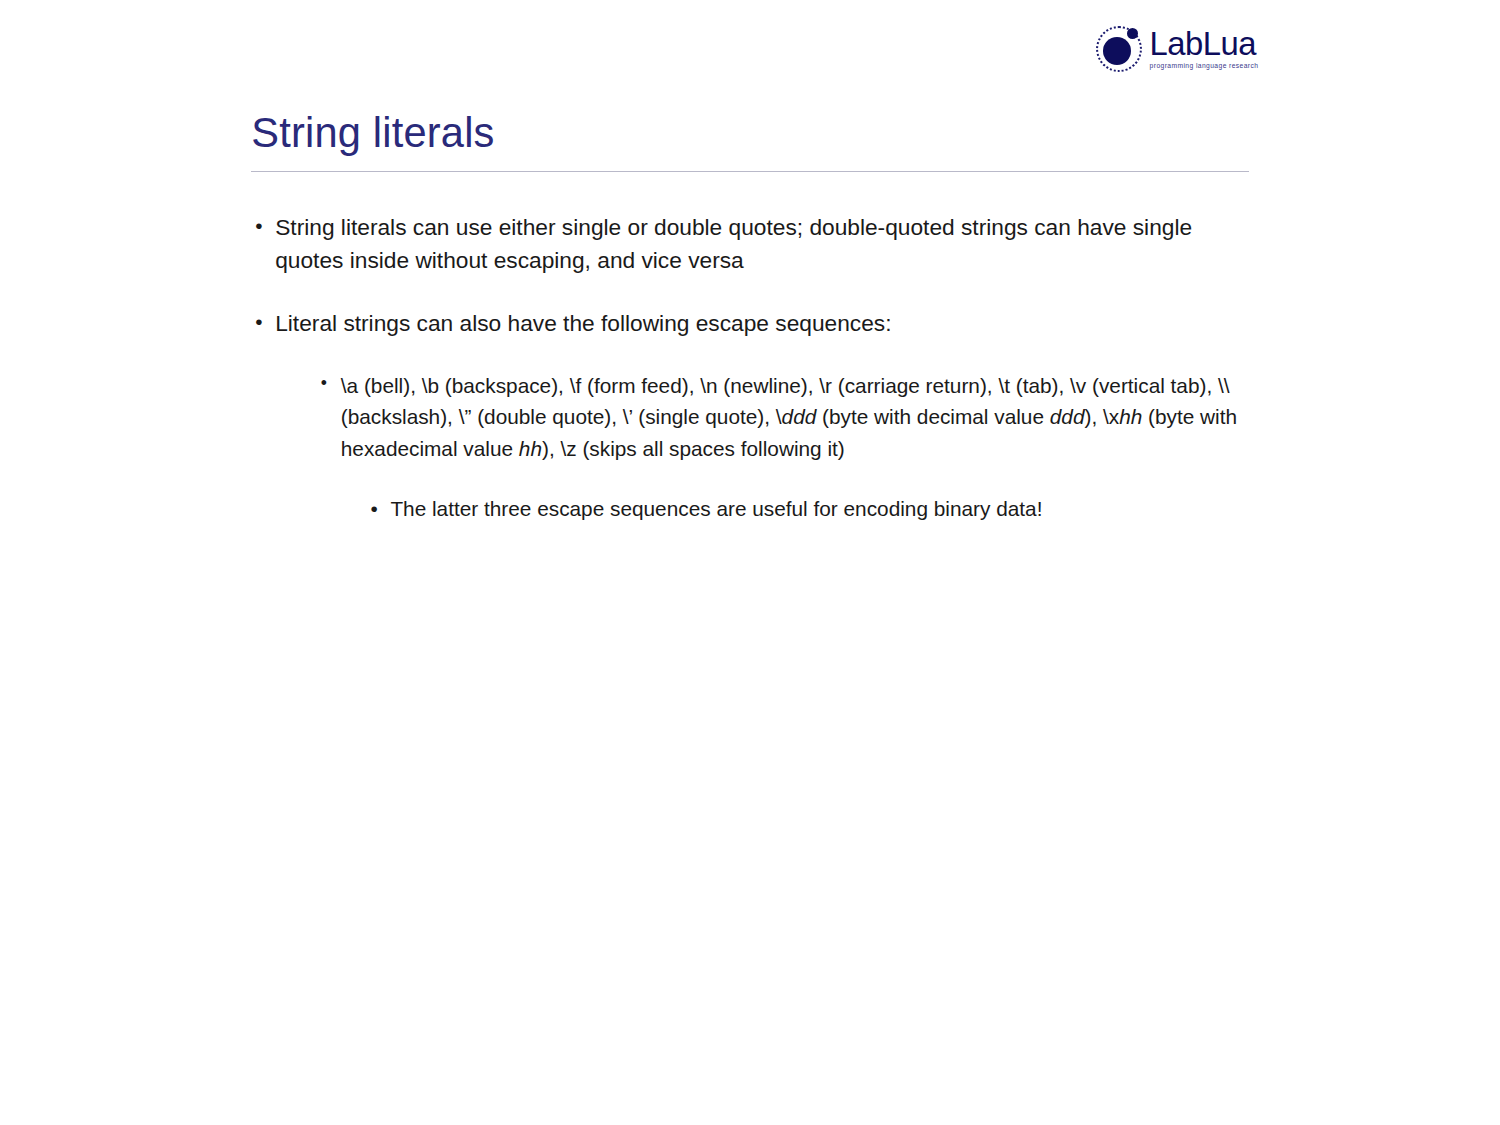LabLua
programming language research
String literals
String literals can use either single or double quotes; double-quoted strings can have single quotes inside without escaping, and vice versa
Literal strings can also have the following escape sequences:
\a (bell), \b (backspace), \f (form feed), \n (newline), \r (carriage return), \t (tab), \v (vertical tab), \\ (backslash), \” (double quote), \’ (single quote), \ddd (byte with decimal value ddd), \xhh (byte with hexadecimal value hh), \z (skips all spaces following it)
The latter three escape sequences are useful for encoding binary data!